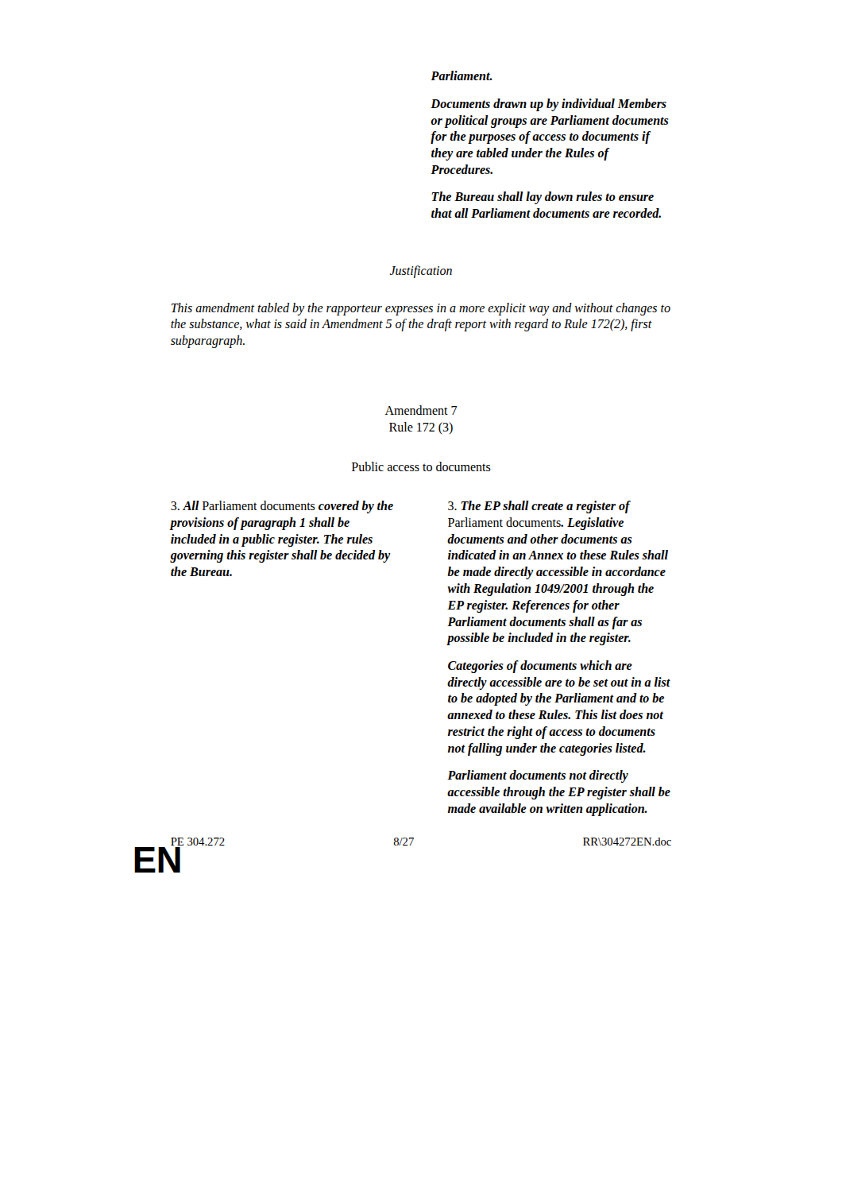Parliament.
Documents drawn up by individual Members or political groups are Parliament documents for the purposes of access to documents if they are tabled under the Rules of Procedures.
The Bureau shall lay down rules to ensure that all Parliament documents are recorded.
Justification
This amendment tabled by the rapporteur expresses in a more explicit way and without changes to the substance, what is said in Amendment 5 of the draft report with regard to Rule 172(2), first subparagraph.
Amendment 7
Rule 172 (3)
Public access to documents
| 3. All Parliament documents covered by the provisions of paragraph 1 shall be included in a public register. The rules governing this register shall be decided by the Bureau. | 3. The EP shall create a register of Parliament documents . Legislative documents and other documents as indicated in an Annex to these Rules shall be made directly accessible in accordance with Regulation 1049/2001 through the EP register. References for other Parliament documents shall as far as possible be included in the register. Categories of documents which are directly accessible are to be set out in a list to be adopted by the Parliament and to be annexed to these Rules. This list does not restrict the right of access to documents not falling under the categories listed. Parliament documents not directly accessible through the EP register shall be made available on written application. |
PE 304.272 8/27 RR\304272EN.doc
EN